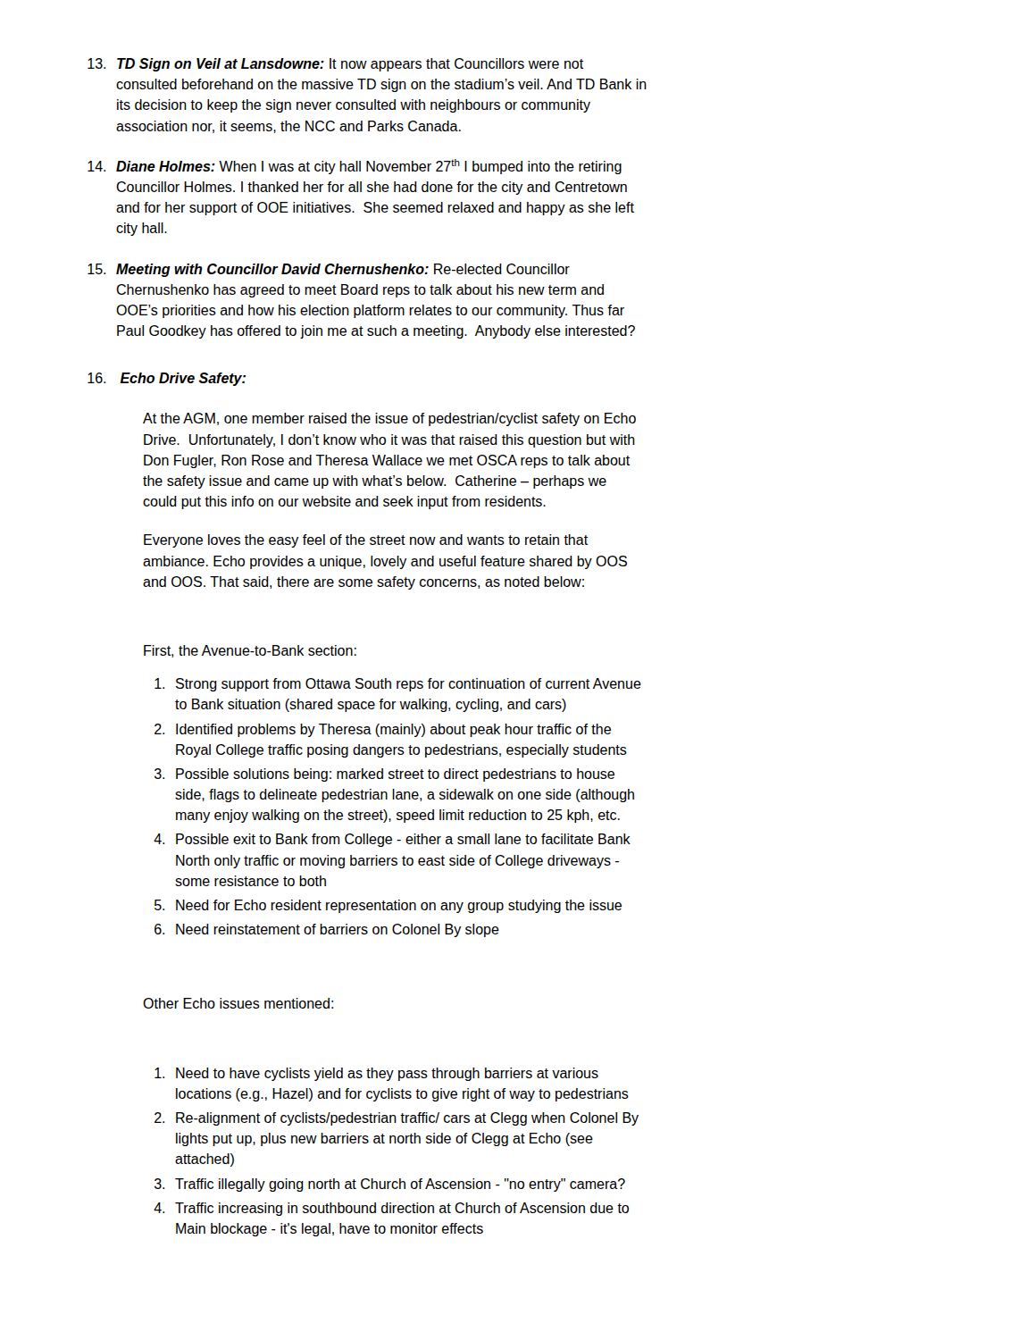TD Sign on Veil at Lansdowne: It now appears that Councillors were not consulted beforehand on the massive TD sign on the stadium’s veil. And TD Bank in its decision to keep the sign never consulted with neighbours or community association nor, it seems, the NCC and Parks Canada.
Diane Holmes: When I was at city hall November 27th I bumped into the retiring Councillor Holmes. I thanked her for all she had done for the city and Centretown and for her support of OOE initiatives. She seemed relaxed and happy as she left city hall.
Meeting with Councillor David Chernushenko: Re-elected Councillor Chernushenko has agreed to meet Board reps to talk about his new term and OOE’s priorities and how his election platform relates to our community. Thus far Paul Goodkey has offered to join me at such a meeting. Anybody else interested?
Echo Drive Safety:
At the AGM, one member raised the issue of pedestrian/cyclist safety on Echo Drive. Unfortunately, I don’t know who it was that raised this question but with Don Fugler, Ron Rose and Theresa Wallace we met OSCA reps to talk about the safety issue and came up with what’s below. Catherine – perhaps we could put this info on our website and seek input from residents.
Everyone loves the easy feel of the street now and wants to retain that ambiance. Echo provides a unique, lovely and useful feature shared by OOS and OOS. That said, there are some safety concerns, as noted below:
First, the Avenue-to-Bank section:
Strong support from Ottawa South reps for continuation of current Avenue to Bank situation (shared space for walking, cycling, and cars)
Identified problems by Theresa (mainly) about peak hour traffic of the Royal College traffic posing dangers to pedestrians, especially students
Possible solutions being: marked street to direct pedestrians to house side, flags to delineate pedestrian lane, a sidewalk on one side (although many enjoy walking on the street), speed limit reduction to 25 kph, etc.
Possible exit to Bank from College - either a small lane to facilitate Bank North only traffic or moving barriers to east side of College driveways - some resistance to both
Need for Echo resident representation on any group studying the issue
Need reinstatement of barriers on Colonel By slope
Other Echo issues mentioned:
Need to have cyclists yield as they pass through barriers at various locations (e.g., Hazel) and for cyclists to give right of way to pedestrians
Re-alignment of cyclists/pedestrian traffic/ cars at Clegg when Colonel By lights put up, plus new barriers at north side of Clegg at Echo (see attached)
Traffic illegally going north at Church of Ascension - "no entry" camera?
Traffic increasing in southbound direction at Church of Ascension due to Main blockage - it's legal, have to monitor effects